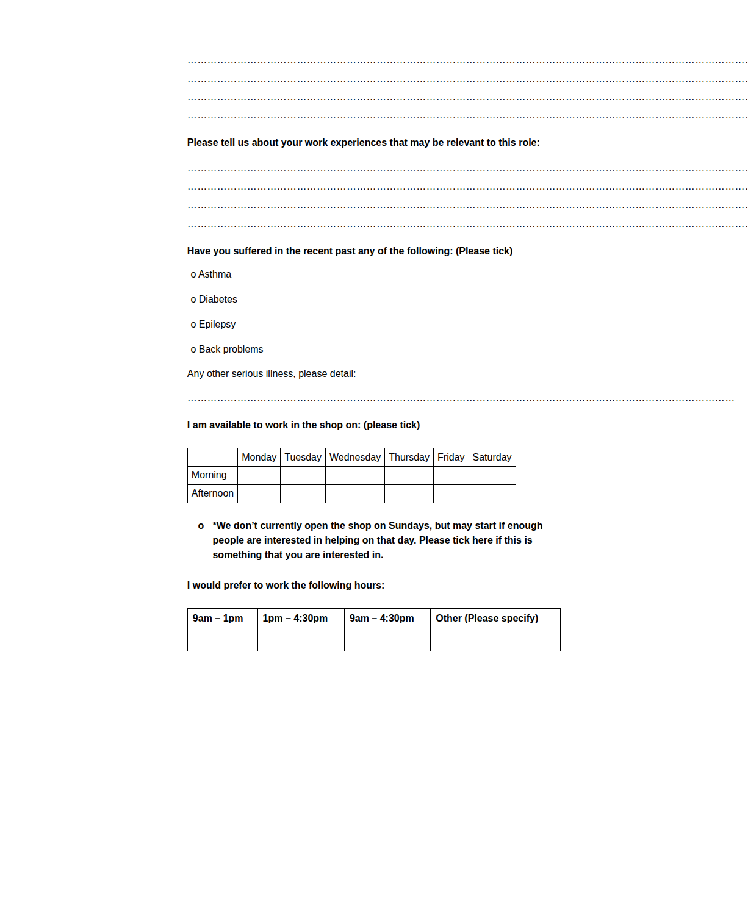…………………………………………………………………………………………………………………………………………………………
…………………………………………………………………………………………………………………………………………………………
…………………………………………………………………………………………………………………………………………………………
…………………………………………………………………………………………………………………………………………………………
Please tell us about your work experiences that may be relevant to this role:
…………………………………………………………………………………………………………………………………………………………
………………………………………………………………………………………………………………………………………………………
…………………………………………………………………………………………………………………………………………………………
…………………………………………………………………………………………………………………………………………………………
Have you suffered in the recent past any of the following: (Please tick)
Asthma
Diabetes
Epilepsy
Back problems
Any other serious illness, please detail:
…………………………………………………………………………………………………………………………………………………
I am available to work in the shop on: (please tick)
| | Monday | Tuesday | Wednesday | Thursday | Friday | Saturday |
| Morning | | | | | | |
| Afternoon | | | | | | |
*We don’t currently open the shop on Sundays, but may start if enough people are interested in helping on that day. Please tick here if this is something that you are interested in.
I would prefer to work the following hours:
| 9am – 1pm | 1pm – 4:30pm | 9am – 4:30pm | Other (Please specify) |